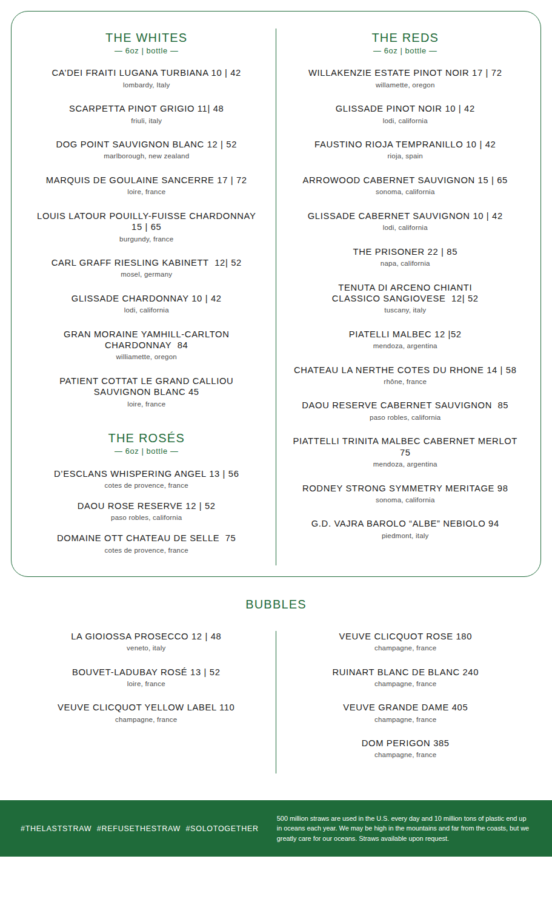The Whites
— 6oz | bottle —
Ca’dei Fraiti Lugana Turbiana 10 | 42 lombardy, Italy
Scarpetta Pinot Grigio 11| 48 friuli, italy
Dog Point Sauvignon Blanc 12 | 52 marlborough, new zealand
Marquis de Goulaine Sancerre 17 | 72 loire, france
Louis Latour Pouilly-Fuisse Chardonnay 15 | 65 burgundy, france
Carl Graff Riesling Kabinett 12| 52 mosel, germany
Glissade Chardonnay 10 | 42 lodi, california
Gran Moraine Yamhill-Carlton
Chardonnay 84 williamette, oregon
Patient Cottat Le Grand Calliou
Sauvignon Blanc 45 loire, france
The Rosés
— 6oz | bottle —
D’Esclans Whispering Angel 13 | 56 cotes de provence, france
Daou Rose Reserve 12 | 52 paso robles, california
Domaine Ott Chateau de Selle 75 cotes de provence, france
The Reds
— 6oz | bottle —
Willakenzie Estate Pinot Noir 17 | 72 willamette, oregon
Glissade Pinot Noir 10 | 42 lodi, california
Faustino Rioja Tempranillo 10 | 42 rioja, spain
Arrowood Cabernet Sauvignon 15 | 65 sonoma, california
Glissade Cabernet Sauvignon 10 | 42 lodi, california
The Prisoner 22 | 85 napa, california
Tenuta di Arceno Chianti
Classico Sangiovese 12| 52 tuscany, italy
Piatelli Malbec 12 |52 mendoza, argentina
Chateau La Nerthe Cotes du Rhone 14 | 58 rhône, france
Daou Reserve Cabernet Sauvignon 85 paso robles, california
Piattelli Trinita Malbec Cabernet Merlot 75 mendoza, argentina
Rodney Strong Symmetry Meritage 98 sonoma, california
G.D. Vajra Barolo “Albe” Nebiolo 94 piedmont, italy
Bubbles
La Gioiossa Prosecco 12 | 48 veneto, italy
Bouvet-Ladubay Rosé 13 | 52 loire, france
Veuve Clicquot Yellow Label 110 champagne, france
Veuve Clicquot Rose 180 champagne, france
Ruinart Blanc de Blanc 240 champagne, france
Veuve Grande Dame 405 champagne, france
Dom Perigon 385 champagne, france
#THELASTSTRAW #REFUSETHESTRAW #SOLOTOGETHER
500 million straws are used in the U.S. every day and 10 million tons of plastic end up in oceans each year. We may be high in the mountains and far from the coasts, but we greatly care for our oceans. Straws available upon request.